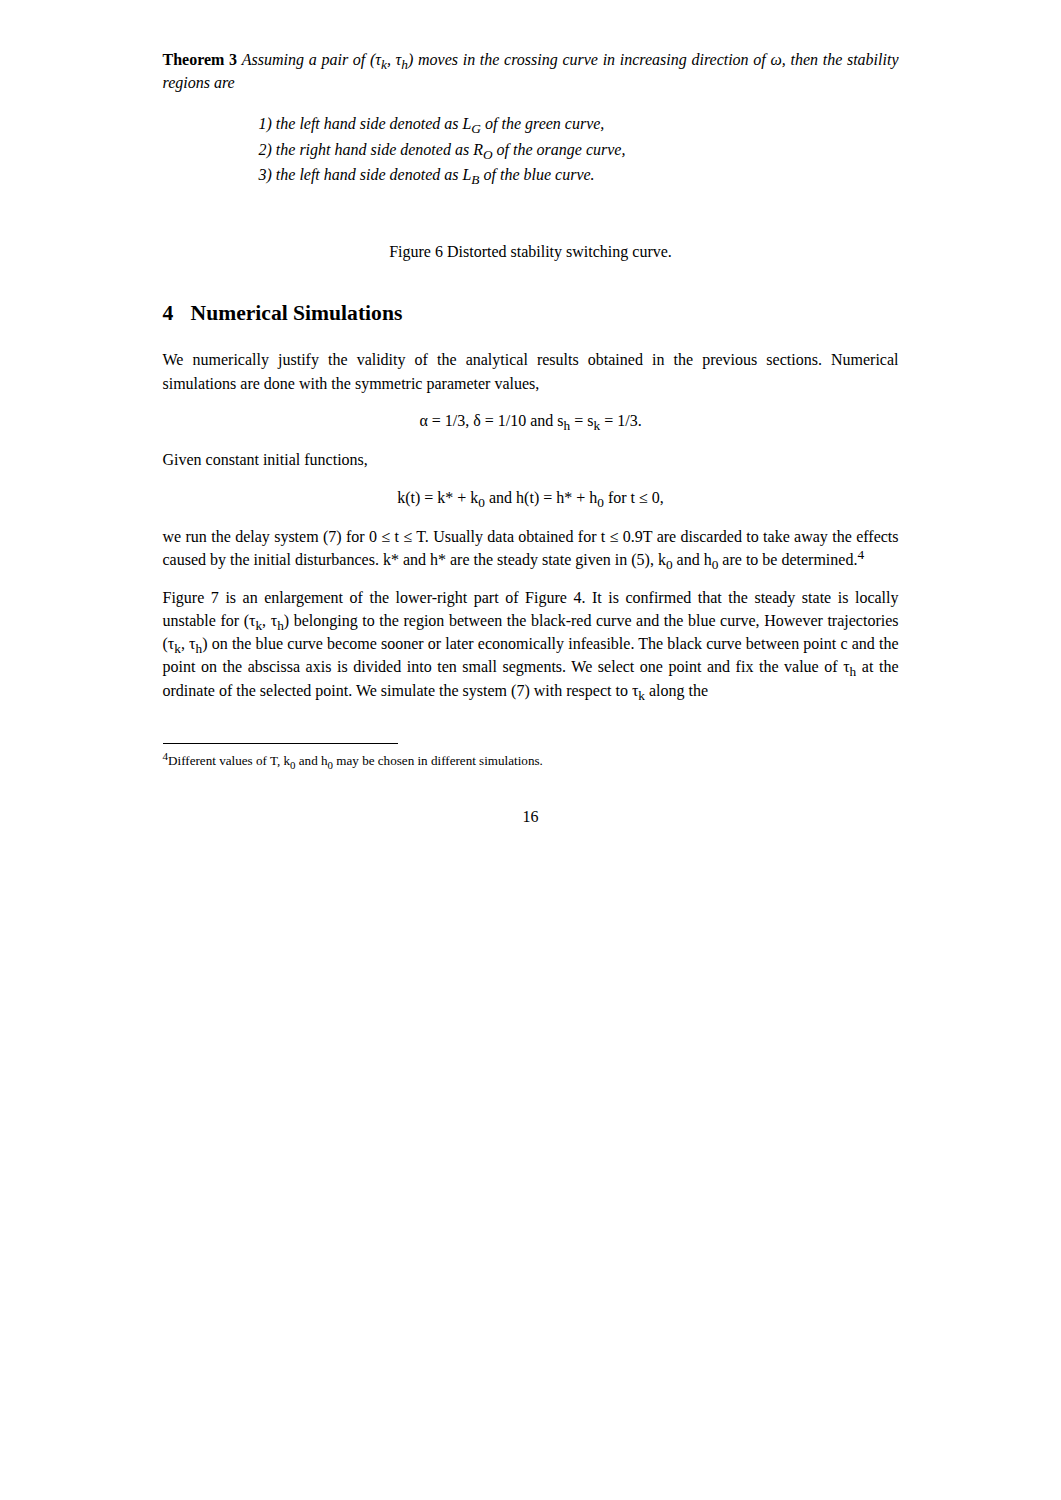Theorem 3 Assuming a pair of (τk, τh) moves in the crossing curve in increasing direction of ω, then the stability regions are
1) the left hand side denoted as LG of the green curve,
2) the right hand side denoted as RO of the orange curve,
3) the left hand side denoted as LB of the blue curve.
Figure 6 Distorted stability switching curve.
4 Numerical Simulations
We numerically justify the validity of the analytical results obtained in the previous sections. Numerical simulations are done with the symmetric parameter values,
α = 1/3, δ = 1/10 and sh = sk = 1/3.
Given constant initial functions,
k(t) = k* + k0 and h(t) = h* + h0 for t ≤ 0,
we run the delay system (7) for 0 ≤ t ≤ T. Usually data obtained for t ≤ 0.9T are discarded to take away the effects caused by the initial disturbances. k* and h* are the steady state given in (5), k0 and h0 are to be determined.4
Figure 7 is an enlargement of the lower-right part of Figure 4. It is confirmed that the steady state is locally unstable for (τk, τh) belonging to the region between the black-red curve and the blue curve, However trajectories (τk, τh) on the blue curve become sooner or later economically infeasible. The black curve between point c and the point on the abscissa axis is divided into ten small segments. We select one point and fix the value of τh at the ordinate of the selected point. We simulate the system (7) with respect to τk along the
4Different values of T, k0 and h0 may be chosen in different simulations.
16